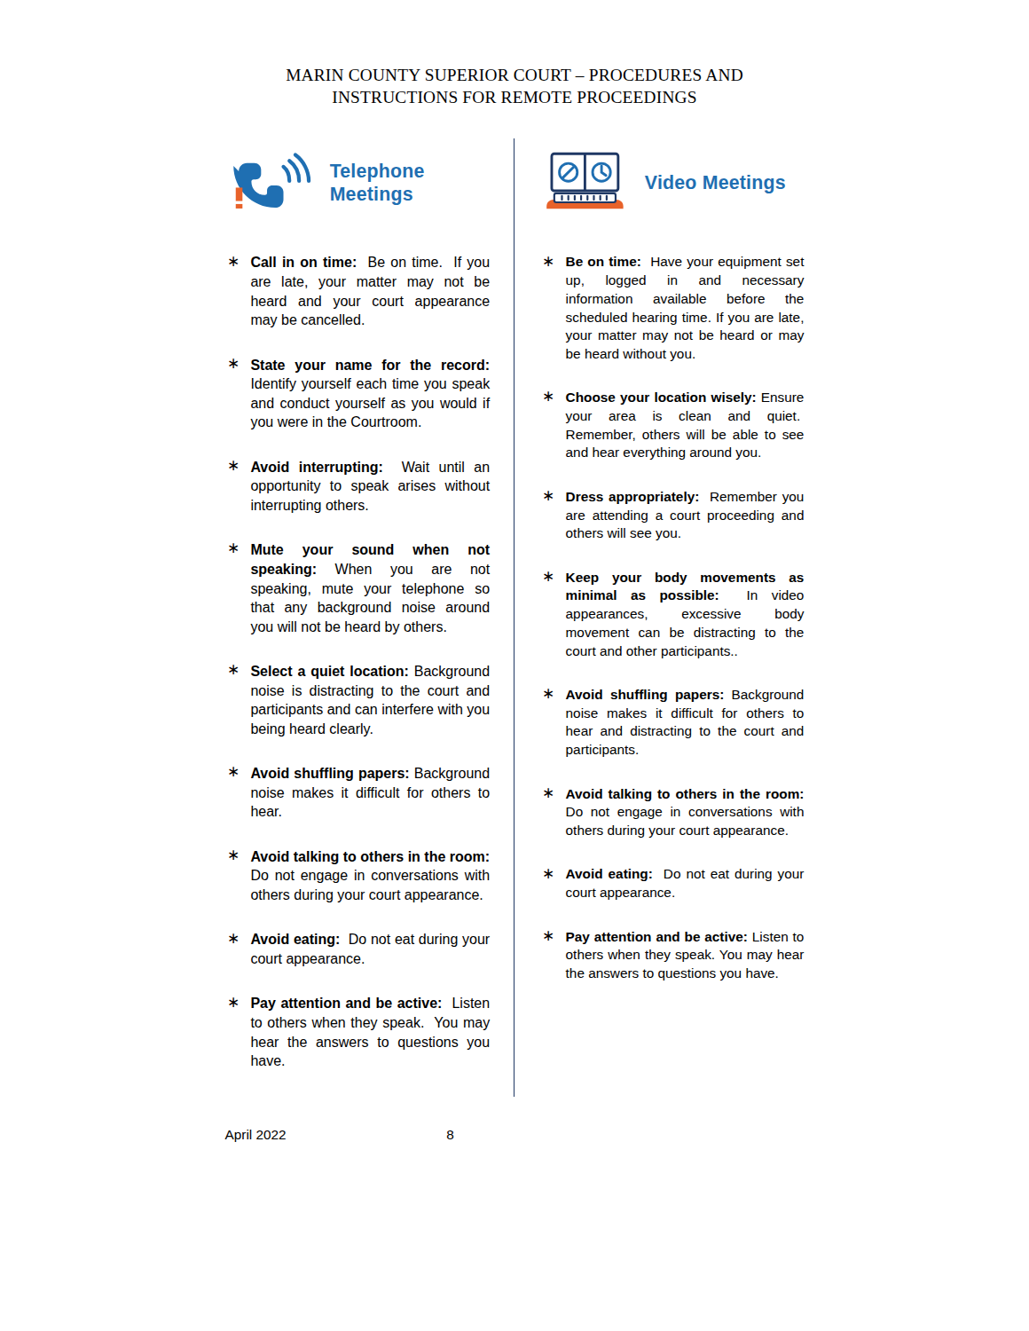MARIN COUNTY SUPERIOR COURT – PROCEDURES AND
INSTRUCTIONS FOR REMOTE PROCEEDINGS
Telephone Meetings
Call in on time: Be on time. If you are late, your matter may not be heard and your court appearance may be cancelled.
State your name for the record: Identify yourself each time you speak and conduct yourself as you would if you were in the Courtroom.
Avoid interrupting: Wait until an opportunity to speak arises without interrupting others.
Mute your sound when not speaking: When you are not speaking, mute your telephone so that any background noise around you will not be heard by others.
Select a quiet location: Background noise is distracting to the court and participants and can interfere with you being heard clearly.
Avoid shuffling papers: Background noise makes it difficult for others to hear.
Avoid talking to others in the room: Do not engage in conversations with others during your court appearance.
Avoid eating: Do not eat during your court appearance.
Pay attention and be active: Listen to others when they speak. You may hear the answers to questions you have.
Video Meetings
Be on time: Have your equipment set up, logged in and necessary information available before the scheduled hearing time. If you are late, your matter may not be heard or may be heard without you.
Choose your location wisely: Ensure your area is clean and quiet. Remember, others will be able to see and hear everything around you.
Dress appropriately: Remember you are attending a court proceeding and others will see you.
Keep your body movements as minimal as possible: In video appearances, excessive body movement can be distracting to the court and other participants..
Avoid shuffling papers: Background noise makes it difficult for others to hear and distracting to the court and participants.
Avoid talking to others in the room: Do not engage in conversations with others during your court appearance.
Avoid eating: Do not eat during your court appearance.
Pay attention and be active: Listen to others when they speak. You may hear the answers to questions you have.
April 2022
8